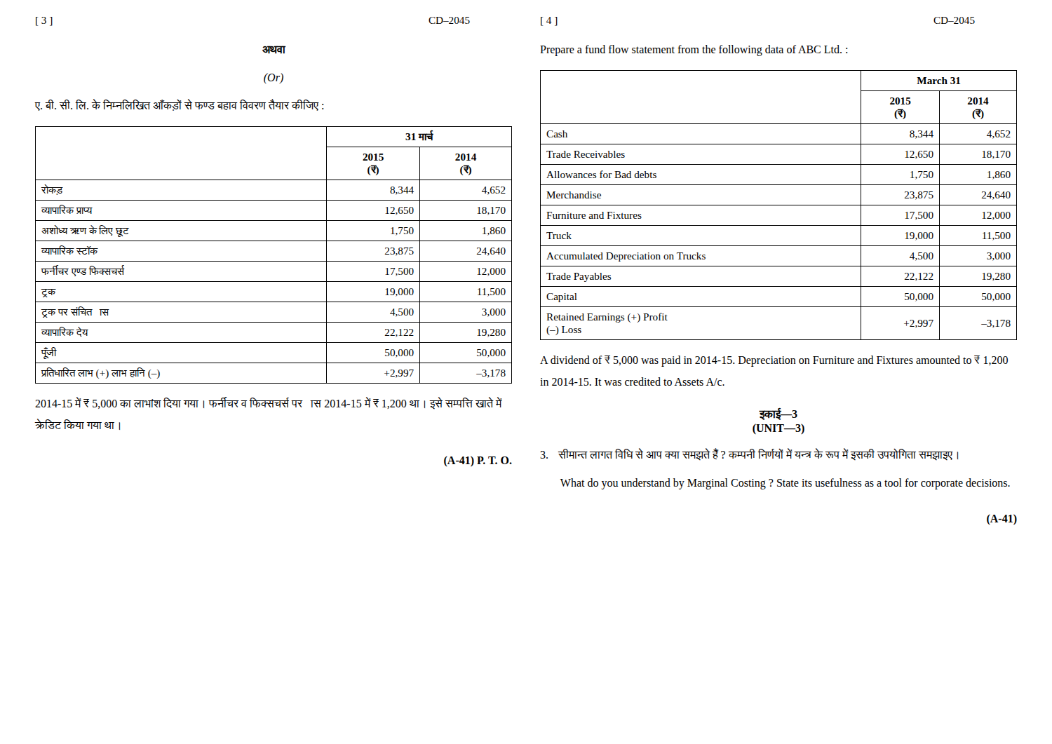[ 3 ] CD–2045
अथवा
(Or)
ए. बी. सी. लि. के निम्नलिखित आँकड़ों से फण्ड बहाव विवरण तैयार कीजिए :
| | 31 मार्च |
| --- | --- |
| 2015 (₹) | 2014 (₹) |
| रोकड़ | 8,344 | 4,652 |
| व्यापारिक प्राप्य | 12,650 | 18,170 |
| अशोध्य ऋण के लिए छूट | 1,750 | 1,860 |
| व्यापारिक स्टॉक | 23,875 | 24,640 |
| फर्नीचर एण्ड फिक्सचर्स | 17,500 | 12,000 |
| ट्रक | 19,000 | 11,500 |
| ट्रक पर संचित ास | 4,500 | 3,000 |
| व्यापारिक देय | 22,122 | 19,280 |
| पूँजी | 50,000 | 50,000 |
| प्रतिधारित लाभ (+) लाभ हानि (–) | +2,997 | –3,178 |
2014-15 में ₹ 5,000 का लाभांश दिया गया। फर्नीचर व फिक्सचर्स पर ास 2014-15 में ₹ 1,200 था। इसे सम्पत्ति खाते में क्रेडिट किया गया था।
(A-41) P. T. O.
[ 4 ] CD–2045
Prepare a fund flow statement from the following data of ABC Ltd. :
| | March 31 |
| --- | --- |
| 2015 (₹) | 2014 (₹) |
| Cash | 8,344 | 4,652 |
| Trade Receivables | 12,650 | 18,170 |
| Allowances for Bad debts | 1,750 | 1,860 |
| Merchandise | 23,875 | 24,640 |
| Furniture and Fixtures | 17,500 | 12,000 |
| Truck | 19,000 | 11,500 |
| Accumulated Depreciation on Trucks | 4,500 | 3,000 |
| Trade Payables | 22,122 | 19,280 |
| Capital | 50,000 | 50,000 |
| Retained Earnings (+) Profit (–) Loss | +2,997 | –3,178 |
A dividend of ₹ 5,000 was paid in 2014-15. Depreciation on Furniture and Fixtures amounted to ₹ 1,200 in 2014-15. It was credited to Assets A/c.
इकाई—3
(UNIT—3)
3. सीमान्त लागत विधि से आप क्या समझते हैं ? कम्पनी निर्णयों में यन्त्र के रूप में इसकी उपयोगिता समझाइए।
What do you understand by Marginal Costing ? State its usefulness as a tool for corporate decisions.
(A-41)